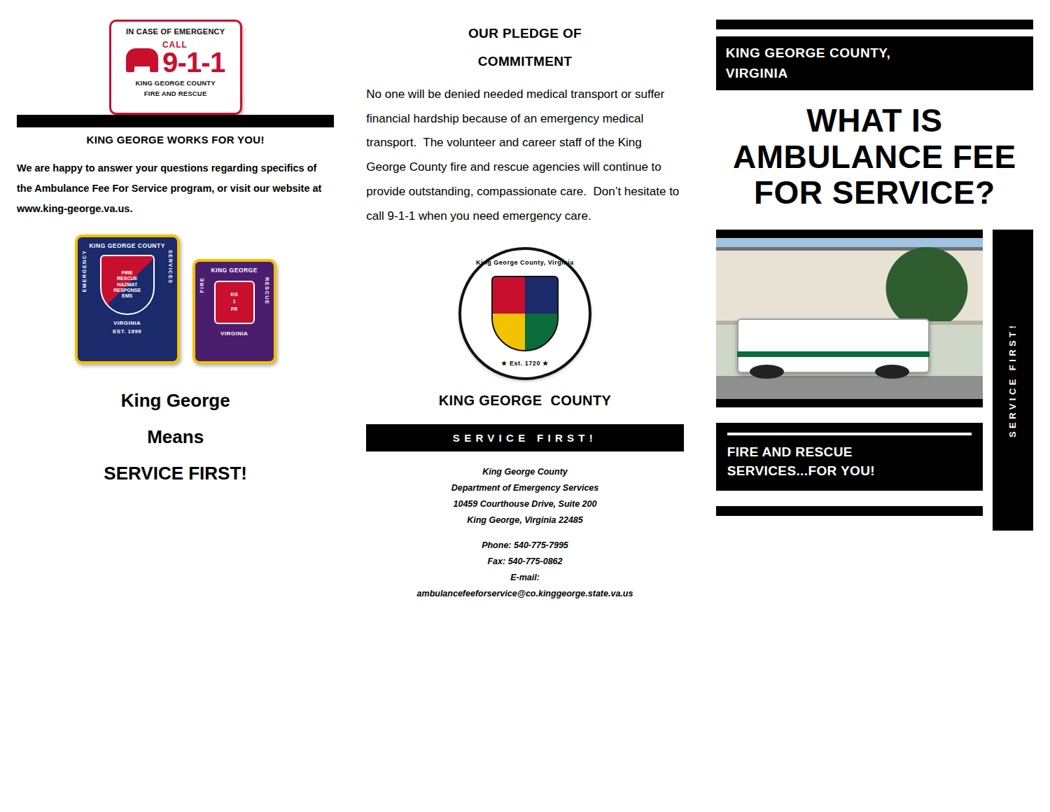IN CASE OF EMERGENCY
CALL
9-1-1
KING GEORGE COUNTY
FIRE AND RESCUE
KING GEORGE WORKS FOR YOU!
We are happy to answer your questions regarding specifics of the Ambulance Fee For Service program, or visit our website at www.king-george.va.us.
KING GEORGE COUNTY
EMERGENCY SERVICES
FIRE
RESCUE
HAZMAT
RESPONSE
EMS
VIRGINIA
EST. 1999
KING GEORGE
FIRE RESCUE
KG
1
FR
VIRGINIA
King George
Means
SERVICE FIRST!
OUR PLEDGE OF
COMMITMENT
No one will be denied needed medical transport or suffer financial hardship because of an emergency medical transport. The volunteer and career staff of the King George County fire and rescue agencies will continue to provide outstanding, compassionate care. Don’t hesitate to call 9-1-1 when you need emergency care.
King George County, Virginia ★ Est. 1720 ★
KING GEORGE COUNTY
SERVICE FIRST!
King George County
Department of Emergency Services
10459 Courthouse Drive, Suite 200
King George, Virginia 22485
Phone: 540-775-7995
Fax: 540-775-0862
E-mail:
ambulancefeeforservice@co.kinggeorge.state.va.us
KING GEORGE COUNTY,
VIRGINIA
WHAT IS AMBULANCE FEE FOR SERVICE?
FIRE AND RESCUE
SERVICES...FOR YOU!
SERVICE FIRST!